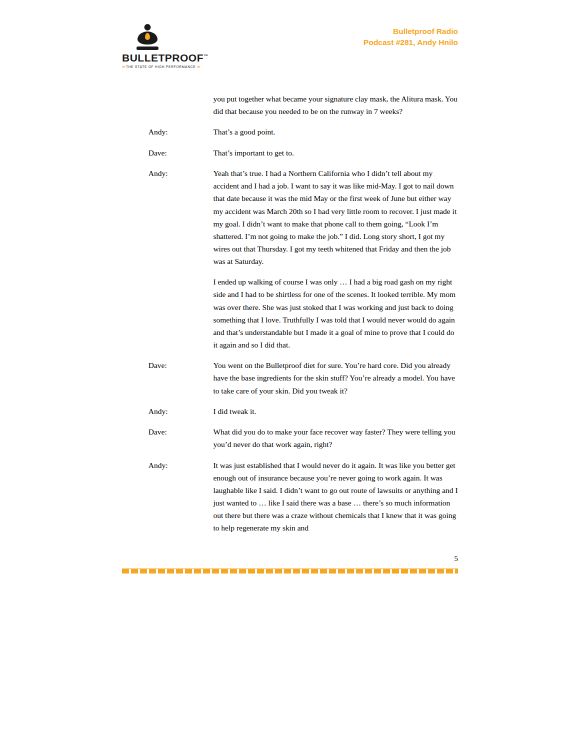BULLETPROOF™
>> THE STATE OF HIGH PERFORMANCE >>
Bulletproof Radio
Podcast #281, Andy Hnilo
you put together what became your signature clay mask, the Alitura mask. You did that because you needed to be on the runway in 7 weeks?
Andy:
That’s a good point.
Dave:
That’s important to get to.
Andy:
Yeah that’s true. I had a Northern California who I didn’t tell about my accident and I had a job. I want to say it was like mid-May. I got to nail down that date because it was the mid May or the first week of June but either way my accident was March 20th so I had very little room to recover. I just made it my goal. I didn’t want to make that phone call to them going, “Look I’m shattered. I’m not going to make the job.” I did. Long story short, I got my wires out that Thursday. I got my teeth whitened that Friday and then the job was at Saturday.
I ended up walking of course I was only … I had a big road gash on my right side and I had to be shirtless for one of the scenes. It looked terrible. My mom was over there. She was just stoked that I was working and just back to doing something that I love. Truthfully I was told that I would never would do again and that’s understandable but I made it a goal of mine to prove that I could do it again and so I did that.
Dave:
You went on the Bulletproof diet for sure. You’re hard core. Did you already have the base ingredients for the skin stuff? You’re already a model. You have to take care of your skin. Did you tweak it?
Andy:
I did tweak it.
Dave:
What did you do to make your face recover way faster? They were telling you you’d never do that work again, right?
Andy:
It was just established that I would never do it again. It was like you better get enough out of insurance because you’re never going to work again. It was laughable like I said. I didn’t want to go out route of lawsuits or anything and I just wanted to … like I said there was a base … there’s so much information out there but there was a craze without chemicals that I knew that it was going to help regenerate my skin and
5